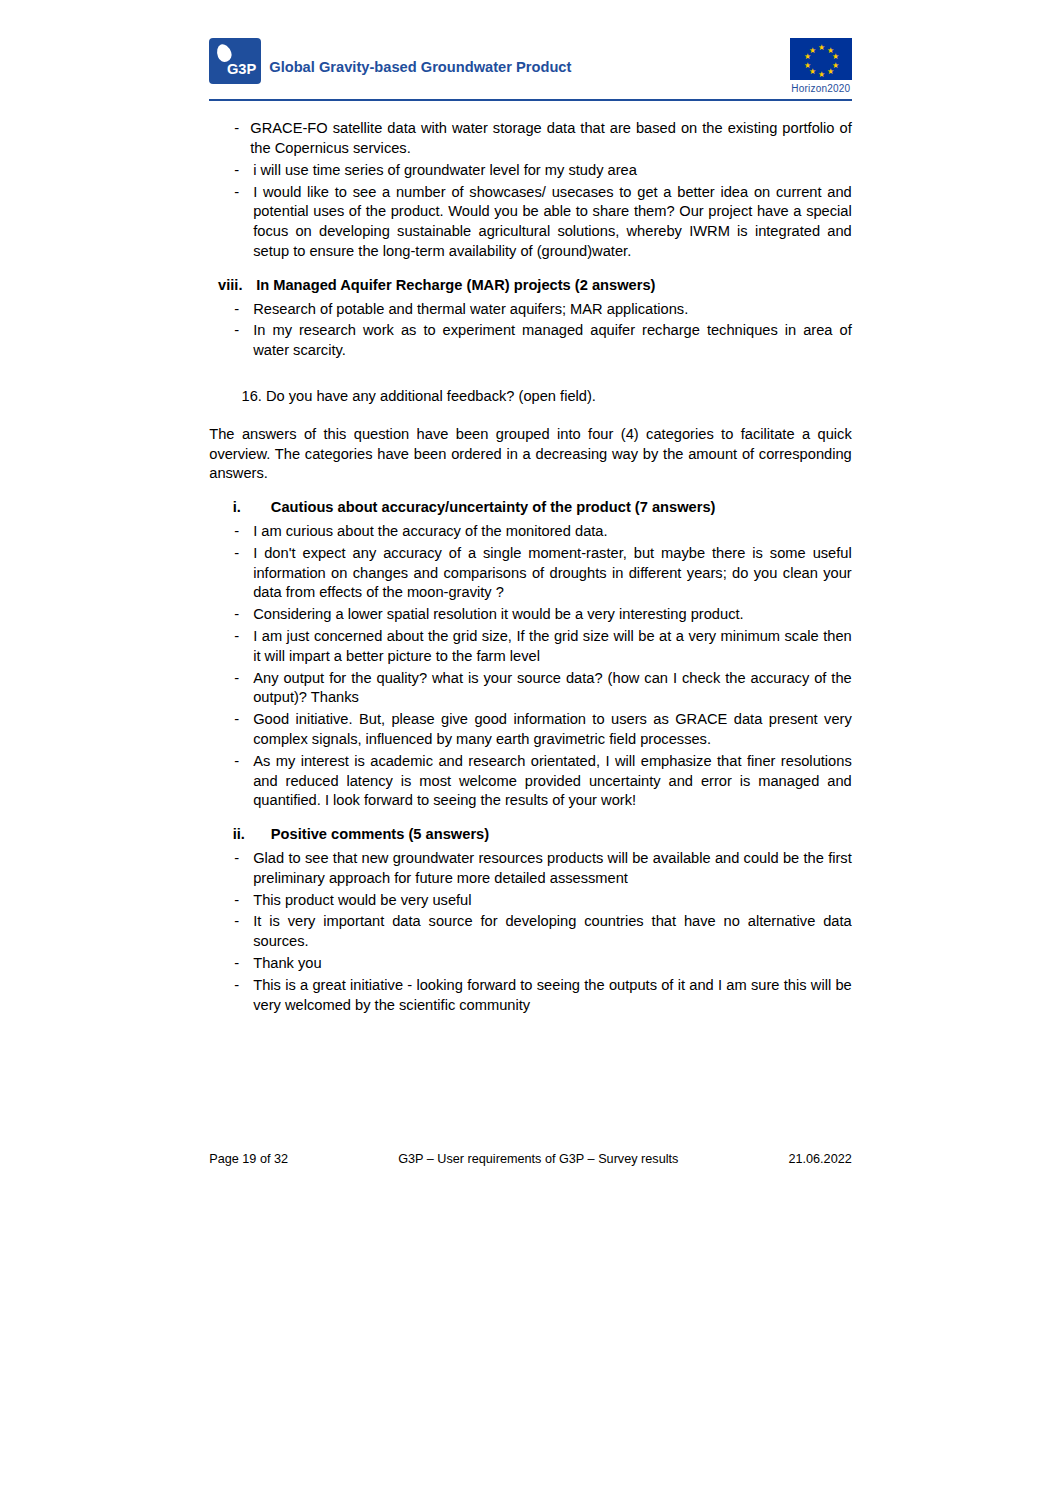G3P
Global Gravity-based Groundwater Product
★ ★ ★ ★ ★ ★ ★ ★ ★ ★
Horizon2020
GRACE-FO satellite data with water storage data that are based on the existing portfolio of the Copernicus services.
i will use time series of groundwater level for my study area
I would like to see a number of showcases/ usecases to get a better idea on current and potential uses of the product. Would you be able to share them? Our project have a special focus on developing sustainable agricultural solutions, whereby IWRM is integrated and setup to ensure the long-term availability of (ground)water.
viii. In Managed Aquifer Recharge (MAR) projects (2 answers)
Research of potable and thermal water aquifers; MAR applications.
In my research work as to experiment managed aquifer recharge techniques in area of water scarcity.
16. Do you have any additional feedback? (open field).
The answers of this question have been grouped into four (4) categories to facilitate a quick overview. The categories have been ordered in a decreasing way by the amount of corresponding answers.
i. Cautious about accuracy/uncertainty of the product (7 answers)
I am curious about the accuracy of the monitored data.
I don't expect any accuracy of a single moment-raster, but maybe there is some useful information on changes and comparisons of droughts in different years; do you clean your data from effects of the moon-gravity ?
Considering a lower spatial resolution it would be a very interesting product.
I am just concerned about the grid size, If the grid size will be at a very minimum scale then it will impart a better picture to the farm level
Any output for the quality? what is your source data? (how can I check the accuracy of the output)? Thanks
Good initiative. But, please give good information to users as GRACE data present very complex signals, influenced by many earth gravimetric field processes.
As my interest is academic and research orientated, I will emphasize that finer resolutions and reduced latency is most welcome provided uncertainty and error is managed and quantified. I look forward to seeing the results of your work!
ii. Positive comments (5 answers)
Glad to see that new groundwater resources products will be available and could be the first preliminary approach for future more detailed assessment
This product would be very useful
It is very important data source for developing countries that have no alternative data sources.
Thank you
This is a great initiative - looking forward to seeing the outputs of it and I am sure this will be very welcomed by the scientific community
Page 19 of 32
G3P – User requirements of G3P – Survey results
21.06.2022